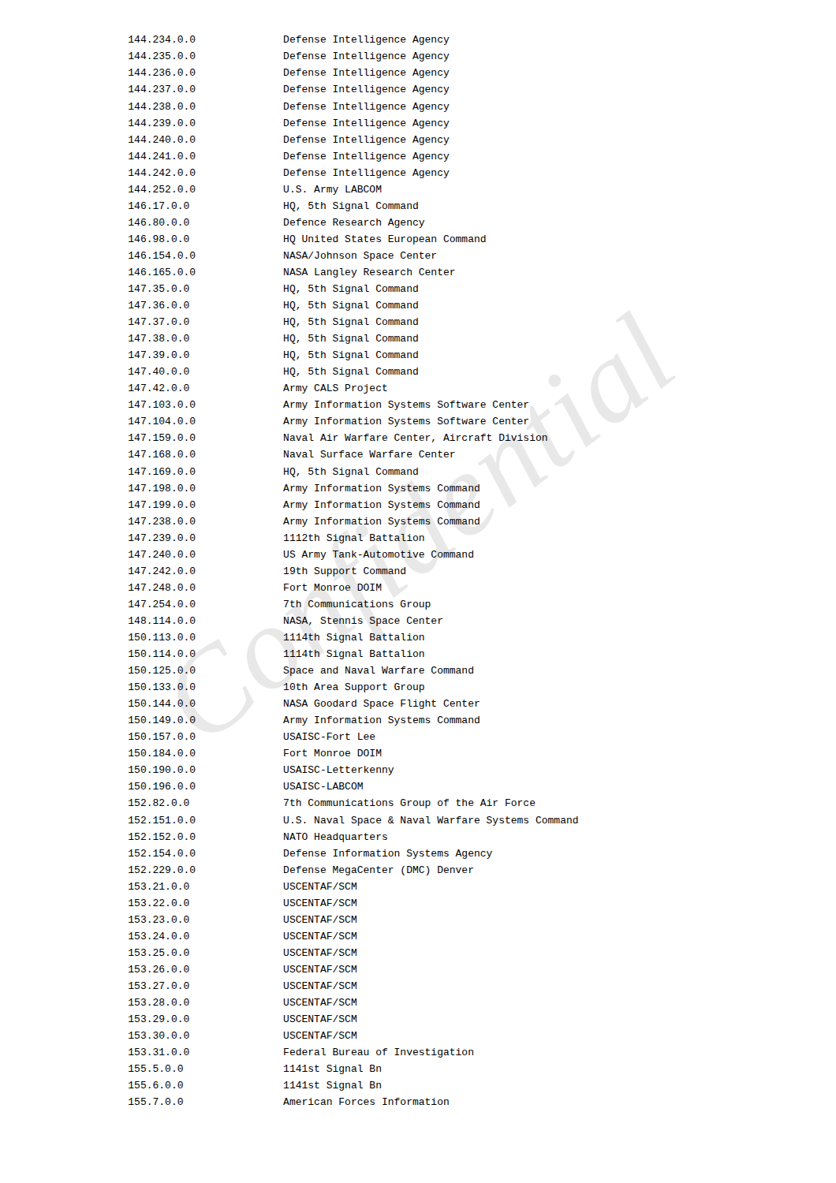Confidential
| 144.234.0.0 | Defense Intelligence Agency |
| 144.235.0.0 | Defense Intelligence Agency |
| 144.236.0.0 | Defense Intelligence Agency |
| 144.237.0.0 | Defense Intelligence Agency |
| 144.238.0.0 | Defense Intelligence Agency |
| 144.239.0.0 | Defense Intelligence Agency |
| 144.240.0.0 | Defense Intelligence Agency |
| 144.241.0.0 | Defense Intelligence Agency |
| 144.242.0.0 | Defense Intelligence Agency |
| 144.252.0.0 | U.S. Army LABCOM |
| 146.17.0.0 | HQ, 5th Signal Command |
| 146.80.0.0 | Defence Research Agency |
| 146.98.0.0 | HQ United States European Command |
| 146.154.0.0 | NASA/Johnson Space Center |
| 146.165.0.0 | NASA Langley Research Center |
| 147.35.0.0 | HQ, 5th Signal Command |
| 147.36.0.0 | HQ, 5th Signal Command |
| 147.37.0.0 | HQ, 5th Signal Command |
| 147.38.0.0 | HQ, 5th Signal Command |
| 147.39.0.0 | HQ, 5th Signal Command |
| 147.40.0.0 | HQ, 5th Signal Command |
| 147.42.0.0 | Army CALS Project |
| 147.103.0.0 | Army Information Systems Software Center |
| 147.104.0.0 | Army Information Systems Software Center |
| 147.159.0.0 | Naval Air Warfare Center, Aircraft Division |
| 147.168.0.0 | Naval Surface Warfare Center |
| 147.169.0.0 | HQ, 5th Signal Command |
| 147.198.0.0 | Army Information Systems Command |
| 147.199.0.0 | Army Information Systems Command |
| 147.238.0.0 | Army Information Systems Command |
| 147.239.0.0 | 1112th Signal Battalion |
| 147.240.0.0 | US Army Tank-Automotive Command |
| 147.242.0.0 | 19th Support Command |
| 147.248.0.0 | Fort Monroe DOIM |
| 147.254.0.0 | 7th Communications Group |
| 148.114.0.0 | NASA, Stennis Space Center |
| 150.113.0.0 | 1114th Signal Battalion |
| 150.114.0.0 | 1114th Signal Battalion |
| 150.125.0.0 | Space and Naval Warfare Command |
| 150.133.0.0 | 10th Area Support Group |
| 150.144.0.0 | NASA Goodard Space Flight Center |
| 150.149.0.0 | Army Information Systems Command |
| 150.157.0.0 | USAISC-Fort Lee |
| 150.184.0.0 | Fort Monroe DOIM |
| 150.190.0.0 | USAISC-Letterkenny |
| 150.196.0.0 | USAISC-LABCOM |
| 152.82.0.0 | 7th Communications Group of the Air Force |
| 152.151.0.0 | U.S. Naval Space & Naval Warfare Systems Command |
| 152.152.0.0 | NATO Headquarters |
| 152.154.0.0 | Defense Information Systems Agency |
| 152.229.0.0 | Defense MegaCenter (DMC) Denver |
| 153.21.0.0 | USCENTAF/SCM |
| 153.22.0.0 | USCENTAF/SCM |
| 153.23.0.0 | USCENTAF/SCM |
| 153.24.0.0 | USCENTAF/SCM |
| 153.25.0.0 | USCENTAF/SCM |
| 153.26.0.0 | USCENTAF/SCM |
| 153.27.0.0 | USCENTAF/SCM |
| 153.28.0.0 | USCENTAF/SCM |
| 153.29.0.0 | USCENTAF/SCM |
| 153.30.0.0 | USCENTAF/SCM |
| 153.31.0.0 | Federal Bureau of Investigation |
| 155.5.0.0 | 1141st Signal Bn |
| 155.6.0.0 | 1141st Signal Bn |
| 155.7.0.0 | American Forces Information |